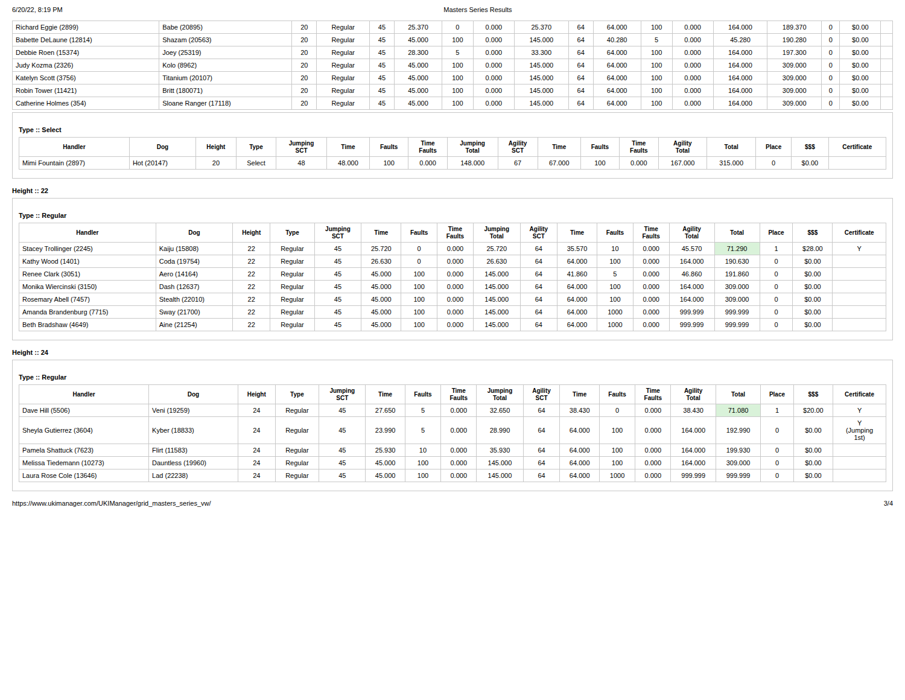6/20/22, 8:19 PM
Masters Series Results
| Richard Eggie (2899) | Babe (20895) | 20 | Regular | 45 | 25.370 | 0 | 0.000 | 25.370 | 64 | 64.000 | 100 | 0.000 | 164.000 | 189.370 | 0 | $0.00 | |
| Babette DeLaune (12814) | Shazam (20563) | 20 | Regular | 45 | 45.000 | 100 | 0.000 | 145.000 | 64 | 40.280 | 5 | 0.000 | 45.280 | 190.280 | 0 | $0.00 | |
| Debbie Roen (15374) | Joey (25319) | 20 | Regular | 45 | 28.300 | 5 | 0.000 | 33.300 | 64 | 64.000 | 100 | 0.000 | 164.000 | 197.300 | 0 | $0.00 | |
| Judy Kozma (2326) | Kolo (8962) | 20 | Regular | 45 | 45.000 | 100 | 0.000 | 145.000 | 64 | 64.000 | 100 | 0.000 | 164.000 | 309.000 | 0 | $0.00 | |
| Katelyn Scott (3756) | Titanium (20107) | 20 | Regular | 45 | 45.000 | 100 | 0.000 | 145.000 | 64 | 64.000 | 100 | 0.000 | 164.000 | 309.000 | 0 | $0.00 | |
| Robin Tower (11421) | Britt (180071) | 20 | Regular | 45 | 45.000 | 100 | 0.000 | 145.000 | 64 | 64.000 | 100 | 0.000 | 164.000 | 309.000 | 0 | $0.00 | |
| Catherine Holmes (354) | Sloane Ranger (17118) | 20 | Regular | 45 | 45.000 | 100 | 0.000 | 145.000 | 64 | 64.000 | 100 | 0.000 | 164.000 | 309.000 | 0 | $0.00 | |
Type :: Select
| Handler | Dog | Height | Type | Jumping SCT | Time | Faults | Time Faults | Jumping Total | Agility SCT | Time | Faults | Time Faults | Agility Total | Total | Place | $$$ | Certificate |
| --- | --- | --- | --- | --- | --- | --- | --- | --- | --- | --- | --- | --- | --- | --- | --- | --- | --- |
| Mimi Fountain (2897) | Hot (20147) | 20 | Select | 48 | 48.000 | 100 | 0.000 | 148.000 | 67 | 67.000 | 100 | 0.000 | 167.000 | 315.000 | 0 | $0.00 | |
Height :: 22
Type :: Regular
| Handler | Dog | Height | Type | Jumping SCT | Time | Faults | Time Faults | Jumping Total | Agility SCT | Time | Faults | Time Faults | Agility Total | Total | Place | $$$ | Certificate |
| --- | --- | --- | --- | --- | --- | --- | --- | --- | --- | --- | --- | --- | --- | --- | --- | --- | --- |
| Stacey Trollinger (2245) | Kaiju (15808) | 22 | Regular | 45 | 25.720 | 0 | 0.000 | 25.720 | 64 | 35.570 | 10 | 0.000 | 45.570 | 71.290 | 1 | $28.00 | Y |
| Kathy Wood (1401) | Coda (19754) | 22 | Regular | 45 | 26.630 | 0 | 0.000 | 26.630 | 64 | 64.000 | 100 | 0.000 | 164.000 | 190.630 | 0 | $0.00 | |
| Renee Clark (3051) | Aero (14164) | 22 | Regular | 45 | 45.000 | 100 | 0.000 | 145.000 | 64 | 41.860 | 5 | 0.000 | 46.860 | 191.860 | 0 | $0.00 | |
| Monika Wiercinski (3150) | Dash (12637) | 22 | Regular | 45 | 45.000 | 100 | 0.000 | 145.000 | 64 | 64.000 | 100 | 0.000 | 164.000 | 309.000 | 0 | $0.00 | |
| Rosemary Abell (7457) | Stealth (22010) | 22 | Regular | 45 | 45.000 | 100 | 0.000 | 145.000 | 64 | 64.000 | 100 | 0.000 | 164.000 | 309.000 | 0 | $0.00 | |
| Amanda Brandenburg (7715) | Sway (21700) | 22 | Regular | 45 | 45.000 | 100 | 0.000 | 145.000 | 64 | 64.000 | 1000 | 0.000 | 999.999 | 999.999 | 0 | $0.00 | |
| Beth Bradshaw (4649) | Aine (21254) | 22 | Regular | 45 | 45.000 | 100 | 0.000 | 145.000 | 64 | 64.000 | 1000 | 0.000 | 999.999 | 999.999 | 0 | $0.00 | |
Height :: 24
Type :: Regular
| Handler | Dog | Height | Type | Jumping SCT | Time | Faults | Time Faults | Jumping Total | Agility SCT | Time | Faults | Time Faults | Agility Total | Total | Place | $$$ | Certificate |
| --- | --- | --- | --- | --- | --- | --- | --- | --- | --- | --- | --- | --- | --- | --- | --- | --- | --- |
| Dave Hill (5506) | Veni (19259) | 24 | Regular | 45 | 27.650 | 5 | 0.000 | 32.650 | 64 | 38.430 | 0 | 0.000 | 38.430 | 71.080 | 1 | $20.00 | Y |
| Sheyla Gutierrez (3604) | Kyber (18833) | 24 | Regular | 45 | 23.990 | 5 | 0.000 | 28.990 | 64 | 64.000 | 100 | 0.000 | 164.000 | 192.990 | 0 | $0.00 | Y (Jumping 1st) |
| Pamela Shattuck (7623) | Flirt (11583) | 24 | Regular | 45 | 25.930 | 10 | 0.000 | 35.930 | 64 | 64.000 | 100 | 0.000 | 164.000 | 199.930 | 0 | $0.00 | |
| Melissa Tiedemann (10273) | Dauntless (19960) | 24 | Regular | 45 | 45.000 | 100 | 0.000 | 145.000 | 64 | 64.000 | 100 | 0.000 | 164.000 | 309.000 | 0 | $0.00 | |
| Laura Rose Cole (13646) | Lad (22238) | 24 | Regular | 45 | 45.000 | 100 | 0.000 | 145.000 | 64 | 64.000 | 1000 | 0.000 | 999.999 | 999.999 | 0 | $0.00 | |
https://www.ukimanager.com/UKIManager/grid_masters_series_vw/
3/4